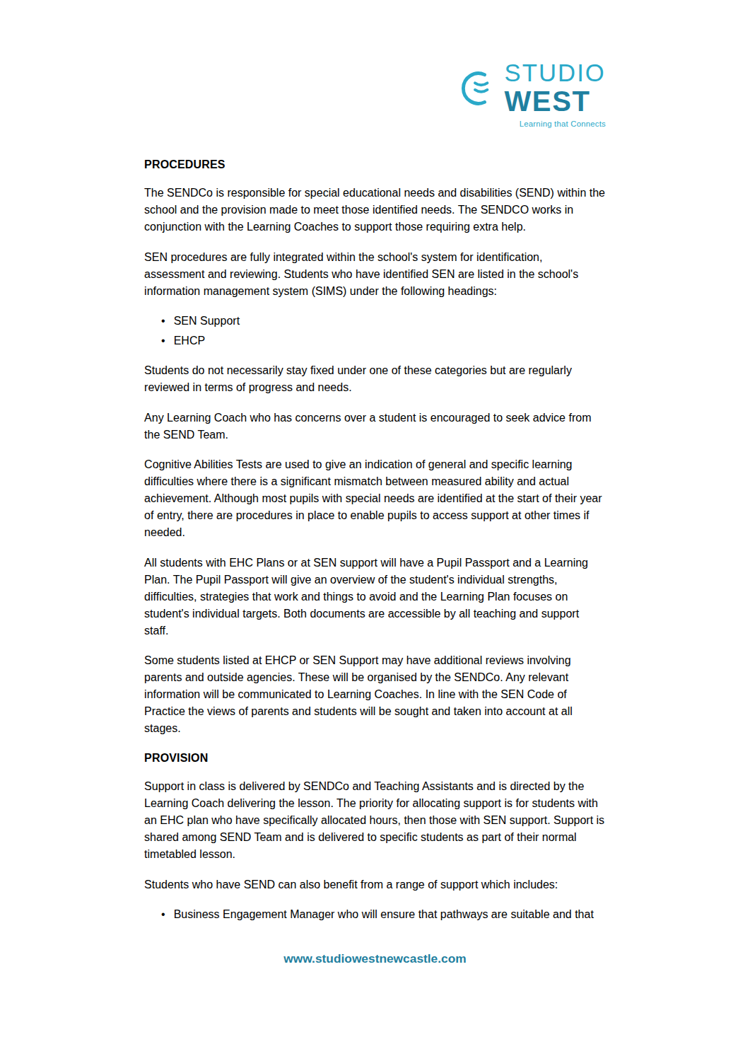STUDIO WEST
Learning that Connects
PROCEDURES
The SENDCo is responsible for special educational needs and disabilities (SEND) within the school and the provision made to meet those identified needs. The SENDCO works in conjunction with the Learning Coaches to support those requiring extra help.
SEN procedures are fully integrated within the school's system for identification, assessment and reviewing. Students who have identified SEN are listed in the school's information management system (SIMS) under the following headings:
SEN Support
EHCP
Students do not necessarily stay fixed under one of these categories but are regularly reviewed in terms of progress and needs.
Any Learning Coach who has concerns over a student is encouraged to seek advice from the SEND Team.
Cognitive Abilities Tests are used to give an indication of general and specific learning difficulties where there is a significant mismatch between measured ability and actual achievement. Although most pupils with special needs are identified at the start of their year of entry, there are procedures in place to enable pupils to access support at other times if needed.
All students with EHC Plans or at SEN support will have a Pupil Passport and a Learning Plan. The Pupil Passport will give an overview of the student's individual strengths, difficulties, strategies that work and things to avoid and the Learning Plan focuses on student's individual targets. Both documents are accessible by all teaching and support staff.
Some students listed at EHCP or SEN Support may have additional reviews involving parents and outside agencies. These will be organised by the SENDCo. Any relevant information will be communicated to Learning Coaches. In line with the SEN Code of Practice the views of parents and students will be sought and taken into account at all stages.
PROVISION
Support in class is delivered by SENDCo and Teaching Assistants and is directed by the Learning Coach delivering the lesson. The priority for allocating support is for students with an EHC plan who have specifically allocated hours, then those with SEN support. Support is shared among SEND Team and is delivered to specific students as part of their normal timetabled lesson.
Students who have SEND can also benefit from a range of support which includes:
Business Engagement Manager who will ensure that pathways are suitable and that
www.studiowestnewcastle.com